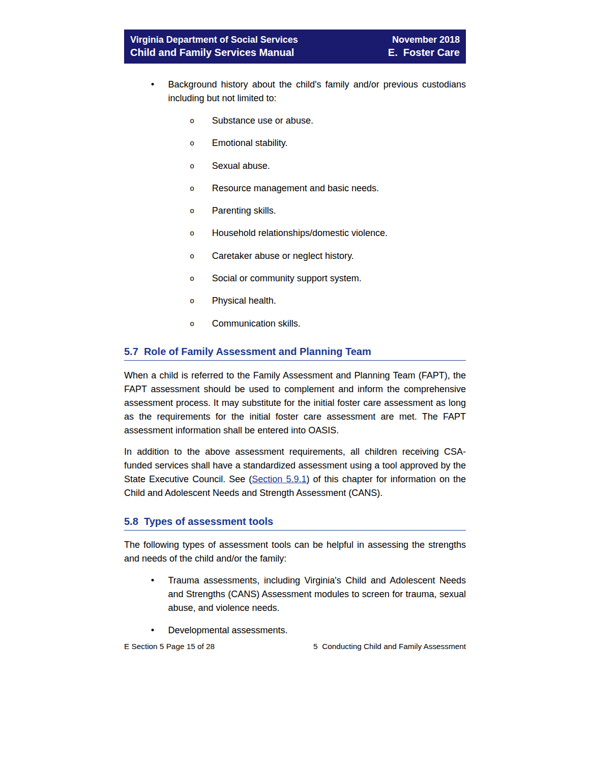Virginia Department of Social Services
Child and Family Services Manual
November 2018
E. Foster Care
Background history about the child's family and/or previous custodians including but not limited to:
Substance use or abuse.
Emotional stability.
Sexual abuse.
Resource management and basic needs.
Parenting skills.
Household relationships/domestic violence.
Caretaker abuse or neglect history.
Social or community support system.
Physical health.
Communication skills.
5.7 Role of Family Assessment and Planning Team
When a child is referred to the Family Assessment and Planning Team (FAPT), the FAPT assessment should be used to complement and inform the comprehensive assessment process. It may substitute for the initial foster care assessment as long as the requirements for the initial foster care assessment are met. The FAPT assessment information shall be entered into OASIS.
In addition to the above assessment requirements, all children receiving CSA-funded services shall have a standardized assessment using a tool approved by the State Executive Council. See (Section 5.9.1) of this chapter for information on the Child and Adolescent Needs and Strength Assessment (CANS).
5.8 Types of assessment tools
The following types of assessment tools can be helpful in assessing the strengths and needs of the child and/or the family:
Trauma assessments, including Virginia's Child and Adolescent Needs and Strengths (CANS) Assessment modules to screen for trauma, sexual abuse, and violence needs.
Developmental assessments.
E Section 5 Page 15 of 28
5 Conducting Child and Family Assessment